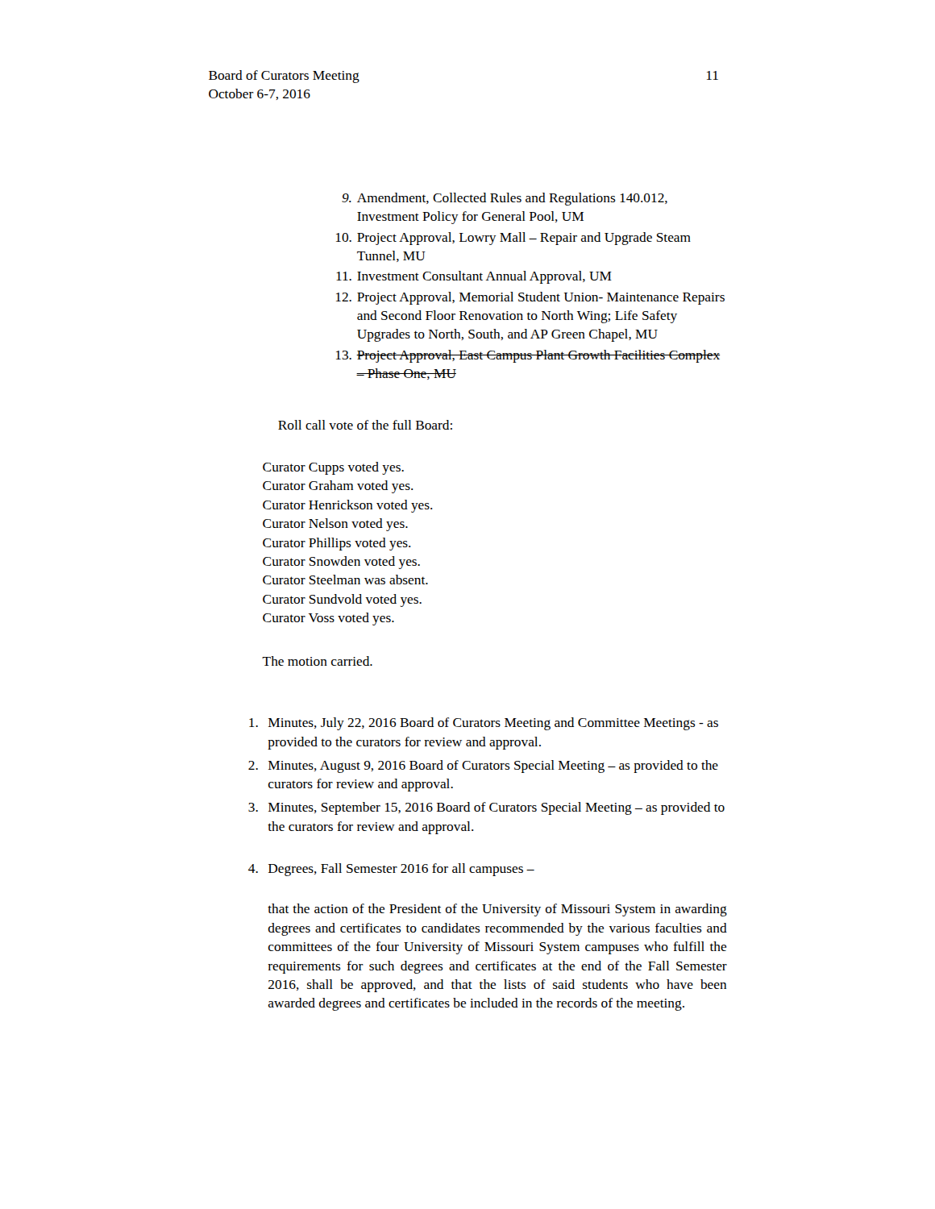Board of Curators Meeting
October 6-7, 2016
11
9. Amendment, Collected Rules and Regulations 140.012, Investment Policy for General Pool, UM
10. Project Approval, Lowry Mall – Repair and Upgrade Steam Tunnel, MU
11. Investment Consultant Annual Approval, UM
12. Project Approval, Memorial Student Union- Maintenance Repairs and Second Floor Renovation to North Wing; Life Safety Upgrades to North, South, and AP Green Chapel, MU
13. Project Approval, East Campus Plant Growth Facilities Complex – Phase One, MU
Roll call vote of the full Board:
Curator Cupps voted yes.
Curator Graham voted yes.
Curator Henrickson voted yes.
Curator Nelson voted yes.
Curator Phillips voted yes.
Curator Snowden voted yes.
Curator Steelman was absent.
Curator Sundvold voted yes.
Curator Voss voted yes.
The motion carried.
1. Minutes, July 22, 2016 Board of Curators Meeting and Committee Meetings - as provided to the curators for review and approval.
2. Minutes, August 9, 2016 Board of Curators Special Meeting – as provided to the curators for review and approval.
3. Minutes, September 15, 2016 Board of Curators Special Meeting – as provided to the curators for review and approval.
4. Degrees, Fall Semester 2016 for all campuses –
that the action of the President of the University of Missouri System in awarding degrees and certificates to candidates recommended by the various faculties and committees of the four University of Missouri System campuses who fulfill the requirements for such degrees and certificates at the end of the Fall Semester 2016, shall be approved, and that the lists of said students who have been awarded degrees and certificates be included in the records of the meeting.